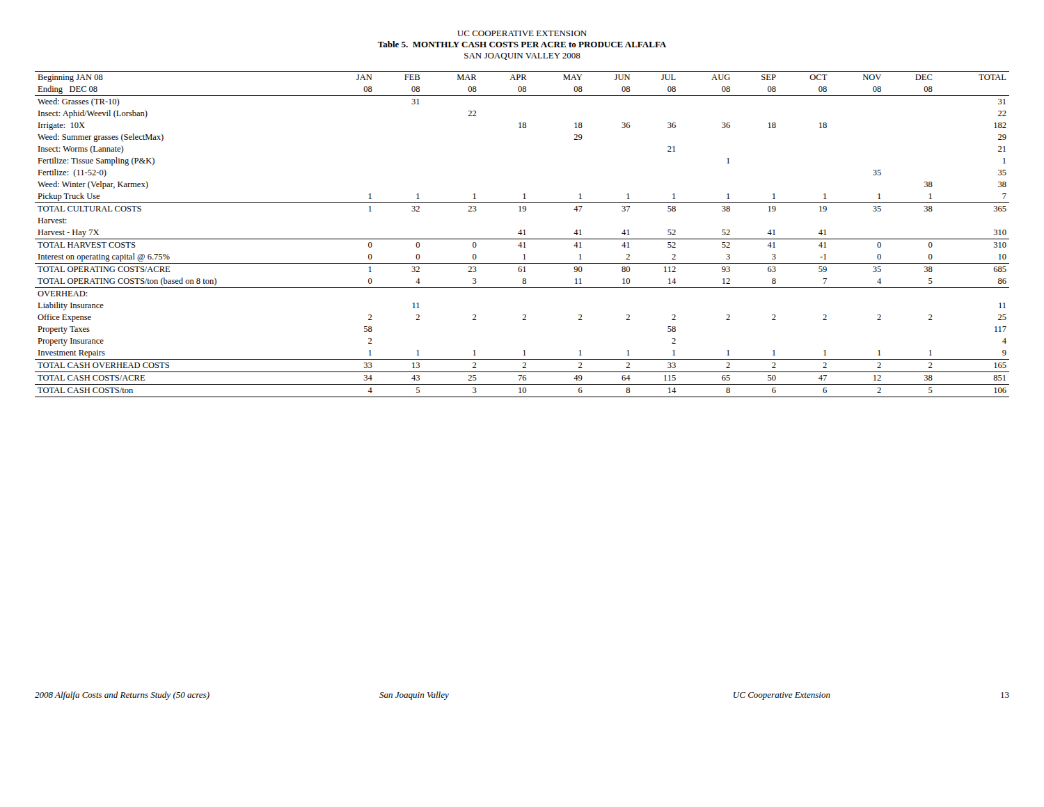UC COOPERATIVE EXTENSION
Table 5. MONTHLY CASH COSTS PER ACRE to PRODUCE ALFALFA
SAN JOAQUIN VALLEY 2008
| Beginning JAN 08 | JAN | FEB | MAR | APR | MAY | JUN | JUL | AUG | SEP | OCT | NOV | DEC | TOTAL |
| Ending DEC 08 | 08 | 08 | 08 | 08 | 08 | 08 | 08 | 08 | 08 | 08 | 08 | 08 | |
| Weed: Grasses (TR-10) | | 31 | | | | | | | | | | | 31 |
| Insect: Aphid/Weevil (Lorsban) | | | 22 | | | | | | | | | | 22 |
| Irrigate: 10X | | | | 18 | 18 | 36 | 36 | 36 | 18 | 18 | | | 182 |
| Weed: Summer grasses (SelectMax) | | | | | 29 | | | | | | | | 29 |
| Insect: Worms (Lannate) | | | | | | | 21 | | | | | | 21 |
| Fertilize: Tissue Sampling (P&K) | | | | | | | | 1 | | | | | 1 |
| Fertilize: (11-52-0) | | | | | | | | | | | 35 | | 35 |
| Weed: Winter (Velpar, Karmex) | | | | | | | | | | | | 38 | 38 |
| Pickup Truck Use | 1 | 1 | 1 | 1 | 1 | 1 | 1 | 1 | 1 | 1 | 1 | 1 | 7 |
| TOTAL CULTURAL COSTS | 1 | 32 | 23 | 19 | 47 | 37 | 58 | 38 | 19 | 19 | 35 | 38 | 365 |
| Harvest: | | | | | | | | | | | | | |
| Harvest - Hay 7X | | | | 41 | 41 | 41 | 52 | 52 | 41 | 41 | | | 310 |
| TOTAL HARVEST COSTS | 0 | 0 | 0 | 41 | 41 | 41 | 52 | 52 | 41 | 41 | 0 | 0 | 310 |
| Interest on operating capital @ 6.75% | 0 | 0 | 0 | 1 | 1 | 2 | 2 | 3 | 3 | -1 | 0 | 0 | 10 |
| TOTAL OPERATING COSTS/ACRE | 1 | 32 | 23 | 61 | 90 | 80 | 112 | 93 | 63 | 59 | 35 | 38 | 685 |
| TOTAL OPERATING COSTS/ton (based on 8 ton) | 0 | 4 | 3 | 8 | 11 | 10 | 14 | 12 | 8 | 7 | 4 | 5 | 86 |
| OVERHEAD: | | | | | | | | | | | | | |
| Liability Insurance | | 11 | | | | | | | | | | | 11 |
| Office Expense | 2 | 2 | 2 | 2 | 2 | 2 | 2 | 2 | 2 | 2 | 2 | 2 | 25 |
| Property Taxes | 58 | | | | | | 58 | | | | | | 117 |
| Property Insurance | 2 | | | | | | 2 | | | | | | 4 |
| Investment Repairs | 1 | 1 | 1 | 1 | 1 | 1 | 1 | 1 | 1 | 1 | 1 | 1 | 9 |
| TOTAL CASH OVERHEAD COSTS | 33 | 13 | 2 | 2 | 2 | 2 | 33 | 2 | 2 | 2 | 2 | 2 | 165 |
| TOTAL CASH COSTS/ACRE | 34 | 43 | 25 | 76 | 49 | 64 | 115 | 65 | 50 | 47 | 12 | 38 | 851 |
| TOTAL CASH COSTS/ton | 4 | 5 | 3 | 10 | 6 | 8 | 14 | 8 | 6 | 6 | 2 | 5 | 106 |
2008 Alfalfa Costs and Returns Study (50 acres) San Joaquin Valley UC Cooperative Extension 13